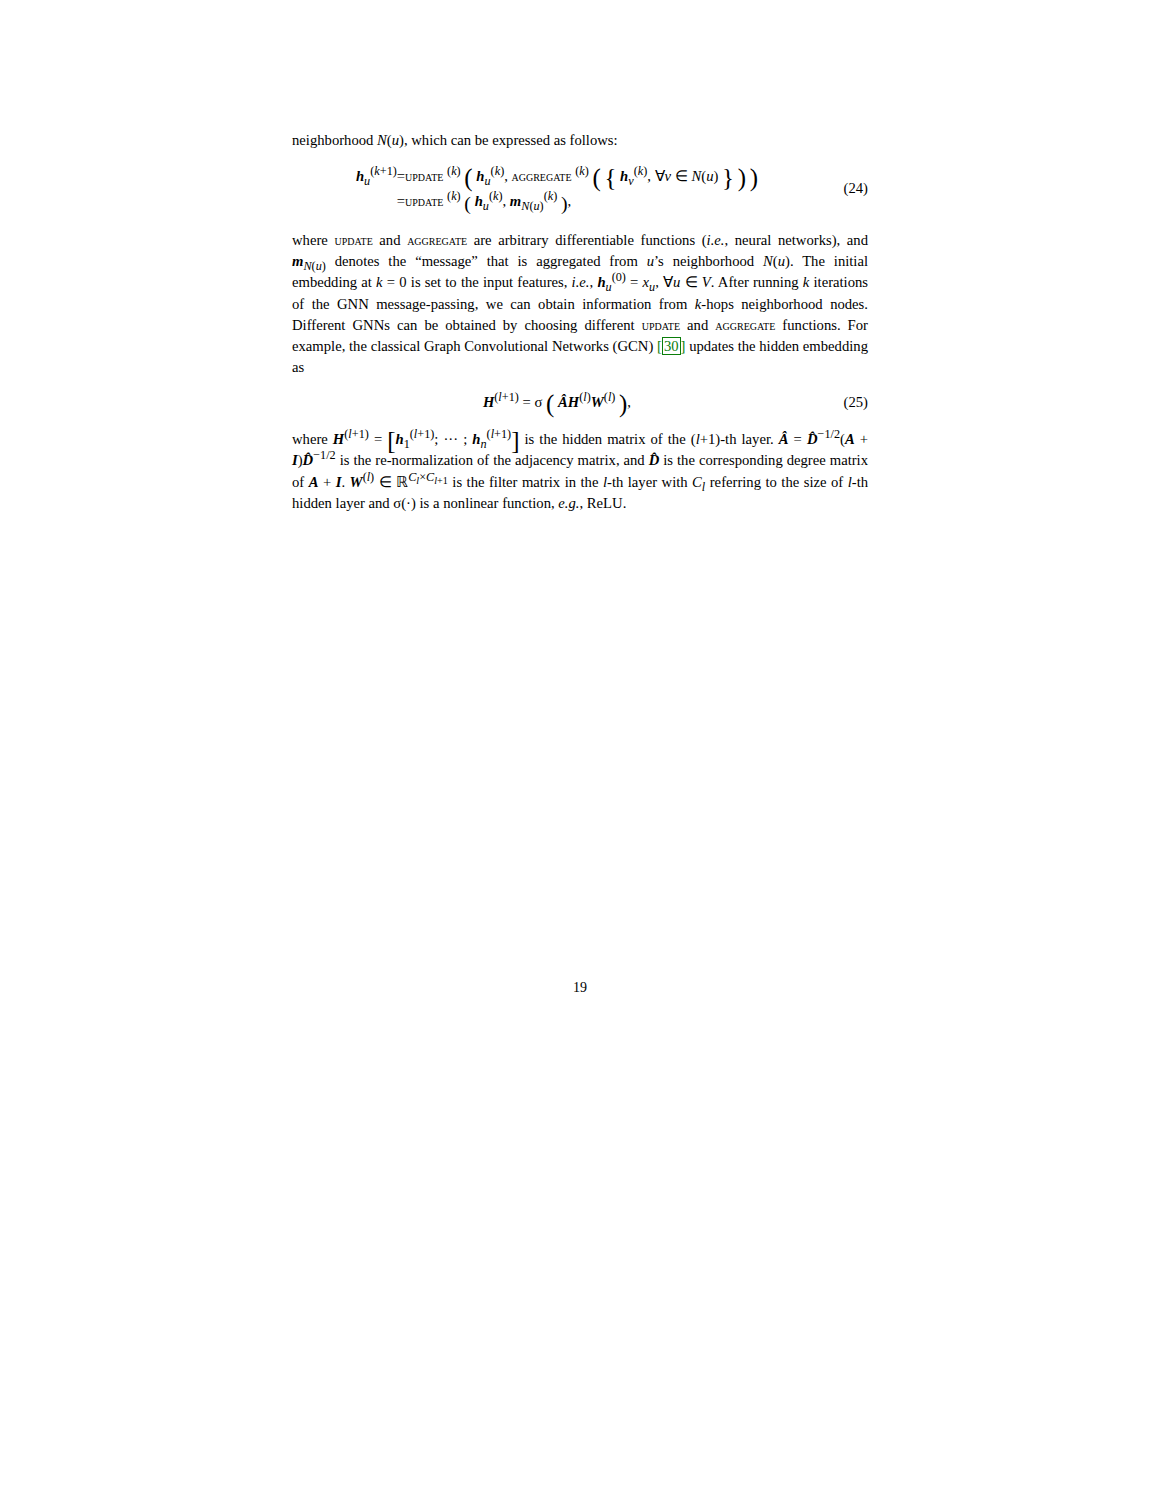neighborhood N(u), which can be expressed as follows:
| h u ( k +1) | = | update ( k ) ( h u ( k ) , aggregate ( k ) ( { h v ( k ) , ∀ v ∈ N ( u ) } ) ) |
| | = | update ( k ) ( h u ( k ) , m N ( u ) ( k ) ) , |
(24)
where update and aggregate are arbitrary differentiable functions (i.e., neural networks), and mN(u) denotes the “message” that is aggregated from u’s neighborhood N(u). The initial embedding at k = 0 is set to the input features, i.e., hu(0) = xu, ∀u ∈ V. After running k iterations of the GNN message-passing, we can obtain information from k-hops neighborhood nodes. Different GNNs can be obtained by choosing different update and aggregate functions. For example, the classical Graph Convolutional Networks (GCN) [30] updates the hidden embedding as
H(l+1) = σ ( ÂH(l)W(l) ),
(25)
where H(l+1) = [h1(l+1); ··· ; hn(l+1)] is the hidden matrix of the (l+1)-th layer. Â = D̂−1/2(A + I)D̂−1/2 is the re-normalization of the adjacency matrix, and D̂ is the corresponding degree matrix of A + I. W(l) ∈ ℝCl×Cl+1 is the filter matrix in the l-th layer with Cl referring to the size of l-th hidden layer and σ(·) is a nonlinear function, e.g., ReLU.
19